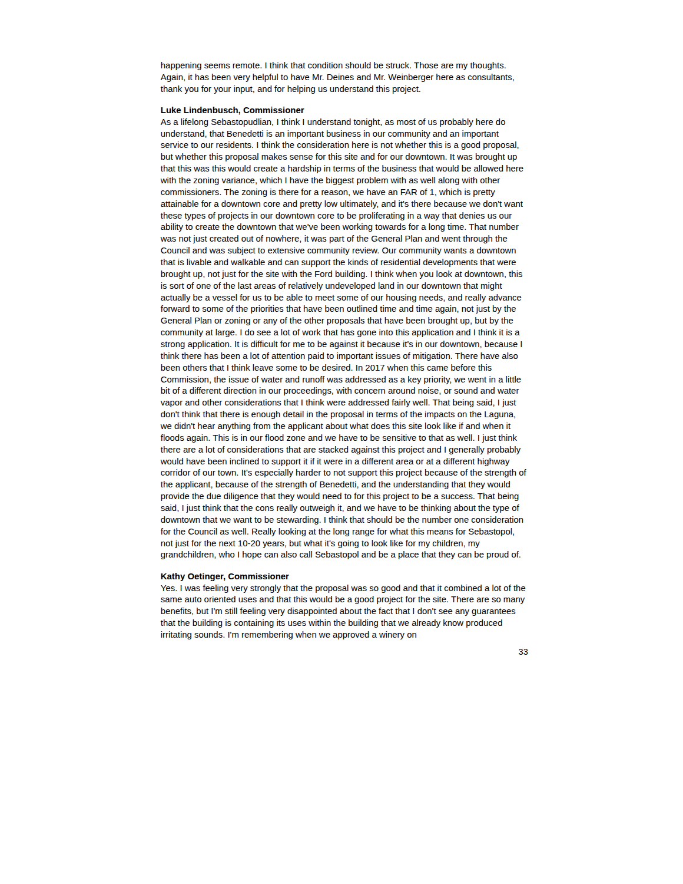happening seems remote. I think that condition should be struck. Those are my thoughts. Again, it has been very helpful to have Mr. Deines and Mr. Weinberger here as consultants, thank you for your input, and for helping us understand this project.
Luke Lindenbusch, Commissioner
As a lifelong Sebastopudlian, I think I understand tonight, as most of us probably here do understand, that Benedetti is an important business in our community and an important service to our residents. I think the consideration here is not whether this is a good proposal, but whether this proposal makes sense for this site and for our downtown. It was brought up that this was this would create a hardship in terms of the business that would be allowed here with the zoning variance, which I have the biggest problem with as well along with other commissioners. The zoning is there for a reason, we have an FAR of 1, which is pretty attainable for a downtown core and pretty low ultimately, and it's there because we don't want these types of projects in our downtown core to be proliferating in a way that denies us our ability to create the downtown that we've been working towards for a long time. That number was not just created out of nowhere, it was part of the General Plan and went through the Council and was subject to extensive community review. Our community wants a downtown that is livable and walkable and can support the kinds of residential developments that were brought up, not just for the site with the Ford building. I think when you look at downtown, this is sort of one of the last areas of relatively undeveloped land in our downtown that might actually be a vessel for us to be able to meet some of our housing needs, and really advance forward to some of the priorities that have been outlined time and time again, not just by the General Plan or zoning or any of the other proposals that have been brought up, but by the community at large. I do see a lot of work that has gone into this application and I think it is a strong application. It is difficult for me to be against it because it's in our downtown, because I think there has been a lot of attention paid to important issues of mitigation. There have also been others that I think leave some to be desired. In 2017 when this came before this Commission, the issue of water and runoff was addressed as a key priority, we went in a little bit of a different direction in our proceedings, with concern around noise, or sound and water vapor and other considerations that I think were addressed fairly well. That being said, I just don't think that there is enough detail in the proposal in terms of the impacts on the Laguna, we didn't hear anything from the applicant about what does this site look like if and when it floods again. This is in our flood zone and we have to be sensitive to that as well. I just think there are a lot of considerations that are stacked against this project and I generally probably would have been inclined to support it if it were in a different area or at a different highway corridor of our town. It's especially harder to not support this project because of the strength of the applicant, because of the strength of Benedetti, and the understanding that they would provide the due diligence that they would need to for this project to be a success. That being said, I just think that the cons really outweigh it, and we have to be thinking about the type of downtown that we want to be stewarding. I think that should be the number one consideration for the Council as well. Really looking at the long range for what this means for Sebastopol, not just for the next 10-20 years, but what it's going to look like for my children, my grandchildren, who I hope can also call Sebastopol and be a place that they can be proud of.
Kathy Oetinger, Commissioner
Yes. I was feeling very strongly that the proposal was so good and that it combined a lot of the same auto oriented uses and that this would be a good project for the site. There are so many benefits, but I'm still feeling very disappointed about the fact that I don't see any guarantees that the building is containing its uses within the building that we already know produced irritating sounds. I'm remembering when we approved a winery on
33